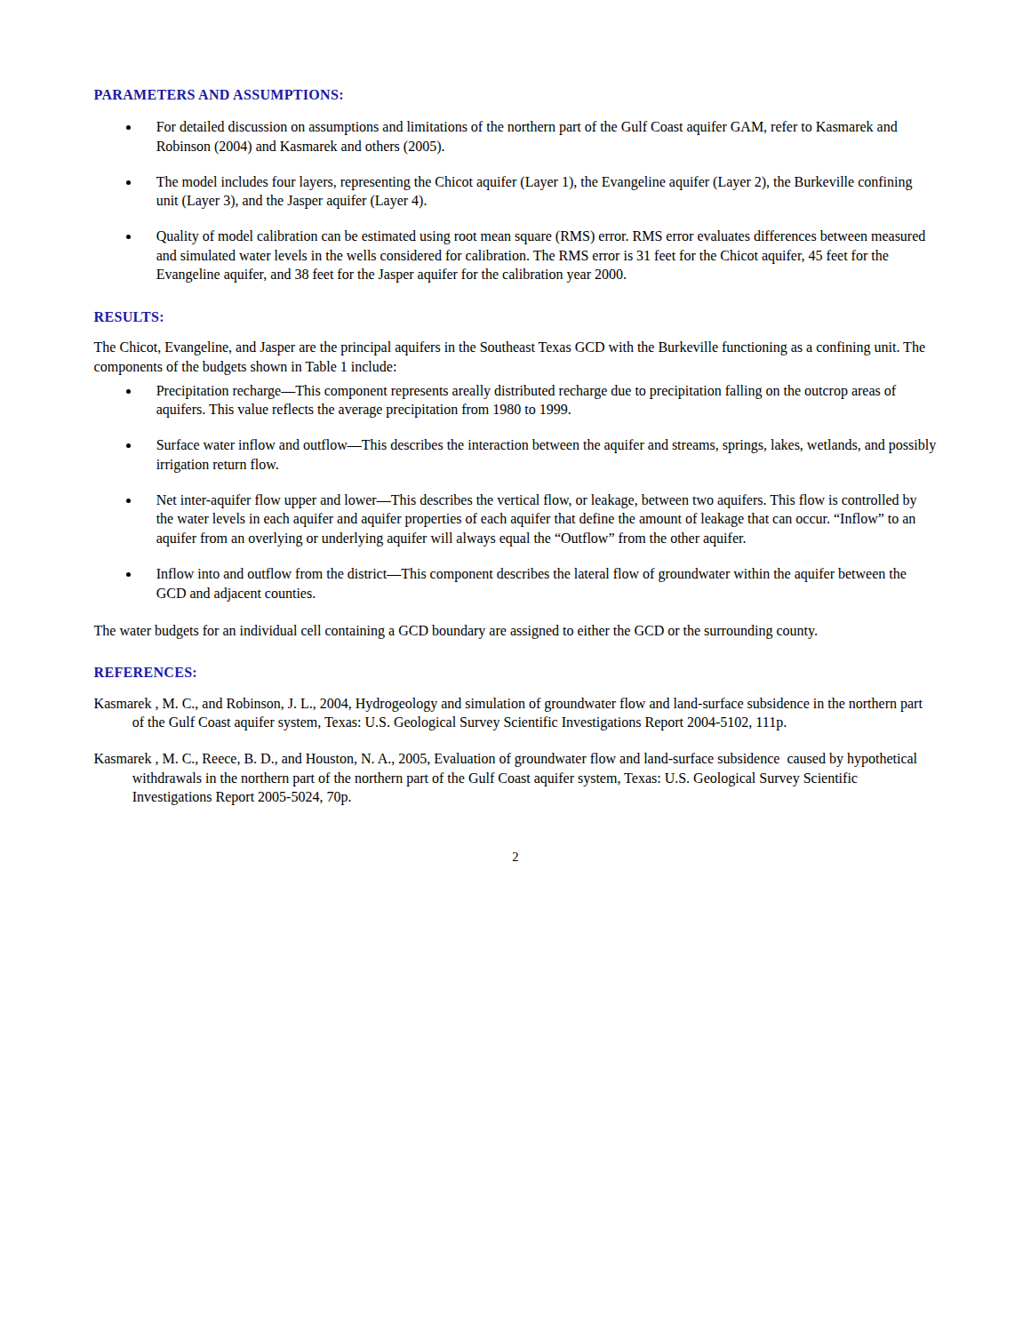PARAMETERS AND ASSUMPTIONS:
For detailed discussion on assumptions and limitations of the northern part of the Gulf Coast aquifer GAM, refer to Kasmarek and Robinson (2004) and Kasmarek and others (2005).
The model includes four layers, representing the Chicot aquifer (Layer 1), the Evangeline aquifer (Layer 2), the Burkeville confining unit (Layer 3), and the Jasper aquifer (Layer 4).
Quality of model calibration can be estimated using root mean square (RMS) error. RMS error evaluates differences between measured and simulated water levels in the wells considered for calibration. The RMS error is 31 feet for the Chicot aquifer, 45 feet for the Evangeline aquifer, and 38 feet for the Jasper aquifer for the calibration year 2000.
RESULTS:
The Chicot, Evangeline, and Jasper are the principal aquifers in the Southeast Texas GCD with the Burkeville functioning as a confining unit. The components of the budgets shown in Table 1 include:
Precipitation recharge—This component represents areally distributed recharge due to precipitation falling on the outcrop areas of aquifers. This value reflects the average precipitation from 1980 to 1999.
Surface water inflow and outflow—This describes the interaction between the aquifer and streams, springs, lakes, wetlands, and possibly irrigation return flow.
Net inter-aquifer flow upper and lower—This describes the vertical flow, or leakage, between two aquifers. This flow is controlled by the water levels in each aquifer and aquifer properties of each aquifer that define the amount of leakage that can occur. “Inflow” to an aquifer from an overlying or underlying aquifer will always equal the “Outflow” from the other aquifer.
Inflow into and outflow from the district—This component describes the lateral flow of groundwater within the aquifer between the GCD and adjacent counties.
The water budgets for an individual cell containing a GCD boundary are assigned to either the GCD or the surrounding county.
REFERENCES:
Kasmarek , M. C., and Robinson, J. L., 2004, Hydrogeology and simulation of groundwater flow and land-surface subsidence in the northern part of the Gulf Coast aquifer system, Texas: U.S. Geological Survey Scientific Investigations Report 2004-5102, 111p.
Kasmarek , M. C., Reece, B. D., and Houston, N. A., 2005, Evaluation of groundwater flow and land-surface subsidence caused by hypothetical withdrawals in the northern part of the northern part of the Gulf Coast aquifer system, Texas: U.S. Geological Survey Scientific Investigations Report 2005-5024, 70p.
2